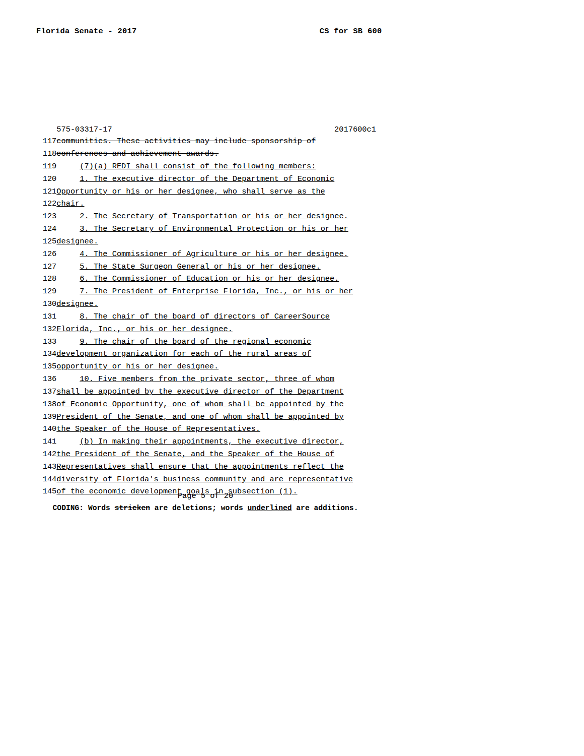Florida Senate - 2017
CS for SB 600
575-03317-17
2017600c1
| 117 | communities. These activities may include sponsorship of |
| 118 | conferences and achievement awards. |
| 119 | (7)(a) REDI shall consist of the following members: |
| 120 | 1. The executive director of the Department of Economic |
| 121 | Opportunity or his or her designee, who shall serve as the |
| 122 | chair. |
| 123 | 2. The Secretary of Transportation or his or her designee. |
| 124 | 3. The Secretary of Environmental Protection or his or her |
| 125 | designee. |
| 126 | 4. The Commissioner of Agriculture or his or her designee. |
| 127 | 5. The State Surgeon General or his or her designee. |
| 128 | 6. The Commissioner of Education or his or her designee. |
| 129 | 7. The President of Enterprise Florida, Inc., or his or her |
| 130 | designee. |
| 131 | 8. The chair of the board of directors of CareerSource |
| 132 | Florida, Inc., or his or her designee. |
| 133 | 9. The chair of the board of the regional economic |
| 134 | development organization for each of the rural areas of |
| 135 | opportunity or his or her designee. |
| 136 | 10. Five members from the private sector, three of whom |
| 137 | shall be appointed by the executive director of the Department |
| 138 | of Economic Opportunity, one of whom shall be appointed by the |
| 139 | President of the Senate, and one of whom shall be appointed by |
| 140 | the Speaker of the House of Representatives. |
| 141 | (b) In making their appointments, the executive director, |
| 142 | the President of the Senate, and the Speaker of the House of |
| 143 | Representatives shall ensure that the appointments reflect the |
| 144 | diversity of Florida's business community and are representative |
| 145 | of the economic development goals in subsection (1). |
Page 5 of 20
CODING: Words stricken are deletions; words underlined are additions.